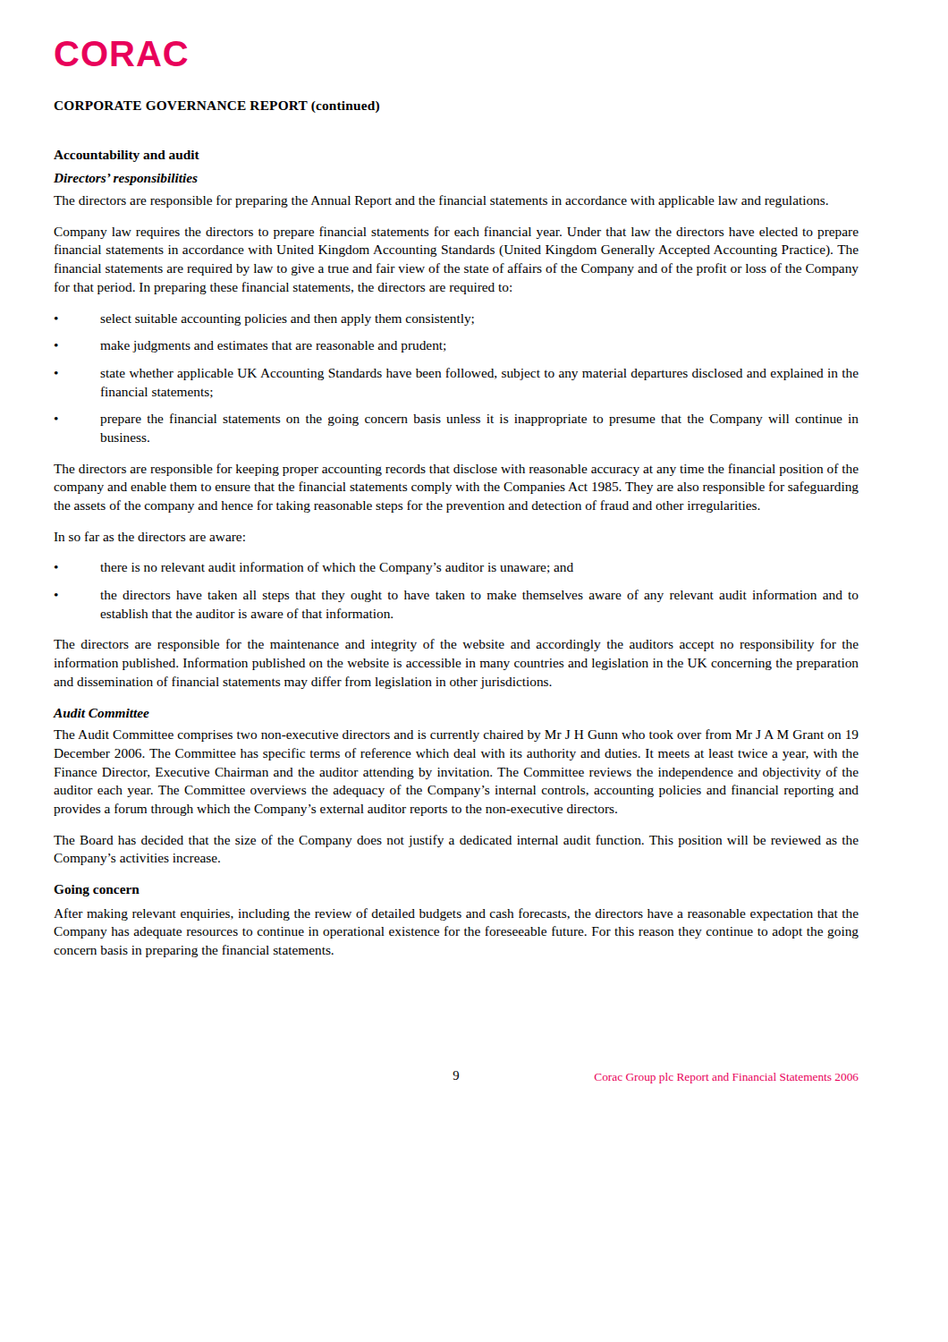CORAC
CORPORATE GOVERNANCE REPORT (continued)
Accountability and audit
Directors’ responsibilities
The directors are responsible for preparing the Annual Report and the financial statements in accordance with applicable law and regulations.
Company law requires the directors to prepare financial statements for each financial year. Under that law the directors have elected to prepare financial statements in accordance with United Kingdom Accounting Standards (United Kingdom Generally Accepted Accounting Practice). The financial statements are required by law to give a true and fair view of the state of affairs of the Company and of the profit or loss of the Company for that period. In preparing these financial statements, the directors are required to:
select suitable accounting policies and then apply them consistently;
make judgments and estimates that are reasonable and prudent;
state whether applicable UK Accounting Standards have been followed, subject to any material departures disclosed and explained in the financial statements;
prepare the financial statements on the going concern basis unless it is inappropriate to presume that the Company will continue in business.
The directors are responsible for keeping proper accounting records that disclose with reasonable accuracy at any time the financial position of the company and enable them to ensure that the financial statements comply with the Companies Act 1985. They are also responsible for safeguarding the assets of the company and hence for taking reasonable steps for the prevention and detection of fraud and other irregularities.
In so far as the directors are aware:
there is no relevant audit information of which the Company’s auditor is unaware; and
the directors have taken all steps that they ought to have taken to make themselves aware of any relevant audit information and to establish that the auditor is aware of that information.
The directors are responsible for the maintenance and integrity of the website and accordingly the auditors accept no responsibility for the information published. Information published on the website is accessible in many countries and legislation in the UK concerning the preparation and dissemination of financial statements may differ from legislation in other jurisdictions.
Audit Committee
The Audit Committee comprises two non-executive directors and is currently chaired by Mr J H Gunn who took over from Mr J A M Grant on 19 December 2006. The Committee has specific terms of reference which deal with its authority and duties. It meets at least twice a year, with the Finance Director, Executive Chairman and the auditor attending by invitation. The Committee reviews the independence and objectivity of the auditor each year. The Committee overviews the adequacy of the Company’s internal controls, accounting policies and financial reporting and provides a forum through which the Company’s external auditor reports to the non-executive directors.
The Board has decided that the size of the Company does not justify a dedicated internal audit function. This position will be reviewed as the Company’s activities increase.
Going concern
After making relevant enquiries, including the review of detailed budgets and cash forecasts, the directors have a reasonable expectation that the Company has adequate resources to continue in operational existence for the foreseeable future. For this reason they continue to adopt the going concern basis in preparing the financial statements.
9
Corac Group plc Report and Financial Statements 2006